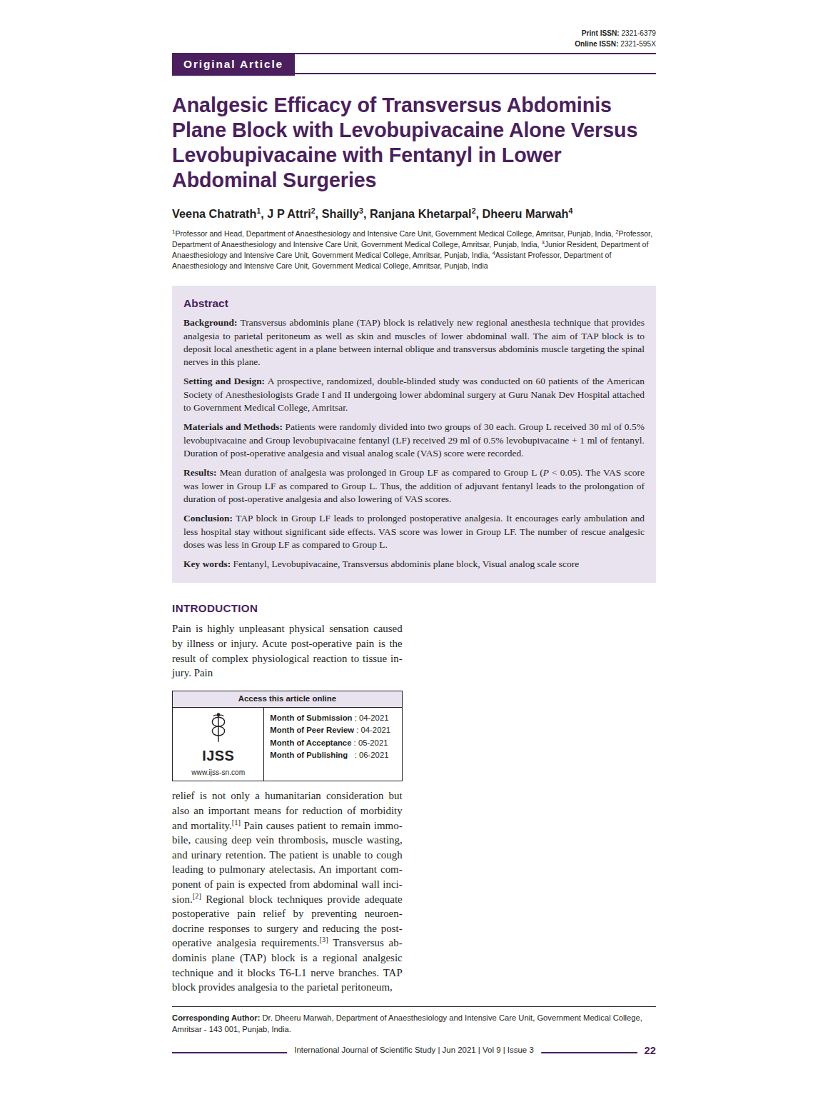Print ISSN: 2321-6379
Online ISSN: 2321-595X
Original Article
Analgesic Efficacy of Transversus Abdominis Plane Block with Levobupivacaine Alone Versus Levobupivacaine with Fentanyl in Lower Abdominal Surgeries
Veena Chatrath1, J P Attri2, Shailly3, Ranjana Khetarpal2, Dheeru Marwah4
1Professor and Head, Department of Anaesthesiology and Intensive Care Unit, Government Medical College, Amritsar, Punjab, India, 2Professor, Department of Anaesthesiology and Intensive Care Unit, Government Medical College, Amritsar, Punjab, India, 3Junior Resident, Department of Anaesthesiology and Intensive Care Unit, Government Medical College, Amritsar, Punjab, India, 4Assistant Professor, Department of Anaesthesiology and Intensive Care Unit, Government Medical College, Amritsar, Punjab, India
Abstract
Background: Transversus abdominis plane (TAP) block is relatively new regional anesthesia technique that provides analgesia to parietal peritoneum as well as skin and muscles of lower abdominal wall. The aim of TAP block is to deposit local anesthetic agent in a plane between internal oblique and transversus abdominis muscle targeting the spinal nerves in this plane.
Setting and Design: A prospective, randomized, double-blinded study was conducted on 60 patients of the American Society of Anesthesiologists Grade I and II undergoing lower abdominal surgery at Guru Nanak Dev Hospital attached to Government Medical College, Amritsar.
Materials and Methods: Patients were randomly divided into two groups of 30 each. Group L received 30 ml of 0.5% levobupivacaine and Group levobupivacaine fentanyl (LF) received 29 ml of 0.5% levobupivacaine + 1 ml of fentanyl. Duration of post-operative analgesia and visual analog scale (VAS) score were recorded.
Results: Mean duration of analgesia was prolonged in Group LF as compared to Group L (P < 0.05). The VAS score was lower in Group LF as compared to Group L. Thus, the addition of adjuvant fentanyl leads to the prolongation of duration of post-operative analgesia and also lowering of VAS scores.
Conclusion: TAP block in Group LF leads to prolonged postoperative analgesia. It encourages early ambulation and less hospital stay without significant side effects. VAS score was lower in Group LF. The number of rescue analgesic doses was less in Group LF as compared to Group L.
Key words: Fentanyl, Levobupivacaine, Transversus abdominis plane block, Visual analog scale score
INTRODUCTION
Pain is highly unpleasant physical sensation caused by illness or injury. Acute post-operative pain is the result of complex physiological reaction to tissue injury. Pain
Access this article online
IJSS
www.ijss-sn.com
Month of Submission : 04-2021
Month of Peer Review : 04-2021
Month of Acceptance : 05-2021
Month of Publishing : 06-2021
relief is not only a humanitarian consideration but also an important means for reduction of morbidity and mortality.[1] Pain causes patient to remain immobile, causing deep vein thrombosis, muscle wasting, and urinary retention. The patient is unable to cough leading to pulmonary atelectasis. An important component of pain is expected from abdominal wall incision.[2] Regional block techniques provide adequate postoperative pain relief by preventing neuroendocrine responses to surgery and reducing the post-operative analgesia requirements.[3] Transversus abdominis plane (TAP) block is a regional analgesic technique and it blocks T6-L1 nerve branches. TAP block provides analgesia to the parietal peritoneum,
Corresponding Author: Dr. Dheeru Marwah, Department of Anaesthesiology and Intensive Care Unit, Government Medical College, Amritsar - 143 001, Punjab, India.
International Journal of Scientific Study | Jun 2021 | Vol 9 | Issue 3
22